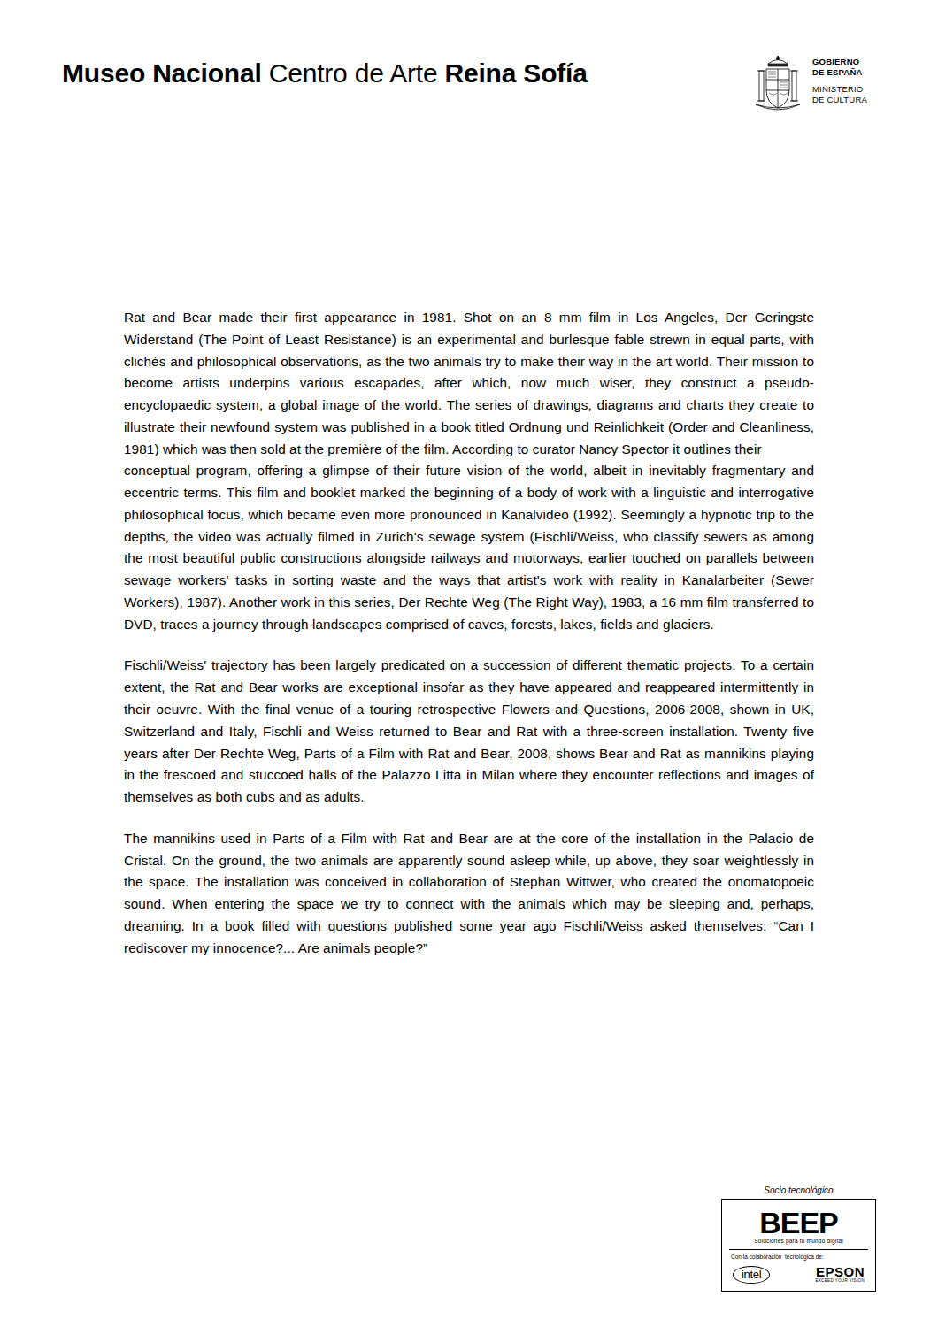Museo Nacional Centro de Arte Reina Sofía
GOBIERNO
DE ESPAÑA MINISTERIO
DE CULTURA
Rat and Bear made their first appearance in 1981. Shot on an 8 mm film in Los Angeles, Der Geringste Widerstand (The Point of Least Resistance) is an experimental and burlesque fable strewn in equal parts, with clichés and philosophical observations, as the two animals try to make their way in the art world. Their mission to become artists underpins various escapades, after which, now much wiser, they construct a pseudo-encyclopaedic system, a global image of the world. The series of drawings, diagrams and charts they create to illustrate their newfound system was published in a book titled Ordnung und Reinlichkeit (Order and Cleanliness, 1981) which was then sold at the première of the film. According to curator Nancy Spector it outlines their
conceptual program, offering a glimpse of their future vision of the world, albeit in inevitably fragmentary and eccentric terms. This film and booklet marked the beginning of a body of work with a linguistic and interrogative philosophical focus, which became even more pronounced in Kanalvideo (1992). Seemingly a hypnotic trip to the depths, the video was actually filmed in Zurich's sewage system (Fischli/Weiss, who classify sewers as among the most beautiful public constructions alongside railways and motorways, earlier touched on parallels between sewage workers' tasks in sorting waste and the ways that artist's work with reality in Kanalarbeiter (Sewer Workers), 1987). Another work in this series, Der Rechte Weg (The Right Way), 1983, a 16 mm film transferred to DVD, traces a journey through landscapes comprised of caves, forests, lakes, fields and glaciers.
Fischli/Weiss' trajectory has been largely predicated on a succession of different thematic projects. To a certain extent, the Rat and Bear works are exceptional insofar as they have appeared and reappeared intermittently in their oeuvre. With the final venue of a touring retrospective Flowers and Questions, 2006-2008, shown in UK, Switzerland and Italy, Fischli and Weiss returned to Bear and Rat with a three-screen installation. Twenty five years after Der Rechte Weg, Parts of a Film with Rat and Bear, 2008, shows Bear and Rat as mannikins playing in the frescoed and stuccoed halls of the Palazzo Litta in Milan where they encounter reflections and images of themselves as both cubs and as adults.
The mannikins used in Parts of a Film with Rat and Bear are at the core of the installation in the Palacio de Cristal. On the ground, the two animals are apparently sound asleep while, up above, they soar weightlessly in the space. The installation was conceived in collaboration of Stephan Wittwer, who created the onomatopoeic sound. When entering the space we try to connect with the animals which may be sleeping and, perhaps, dreaming. In a book filled with questions published some year ago Fischli/Weiss asked themselves: “Can I rediscover my innocence?... Are animals people?”
Socio tecnológico
BEEP
Soluciones para tu mundo digital
Con la colaboración tecnológica de:
intel
EPSON
EXCEED YOUR VISION